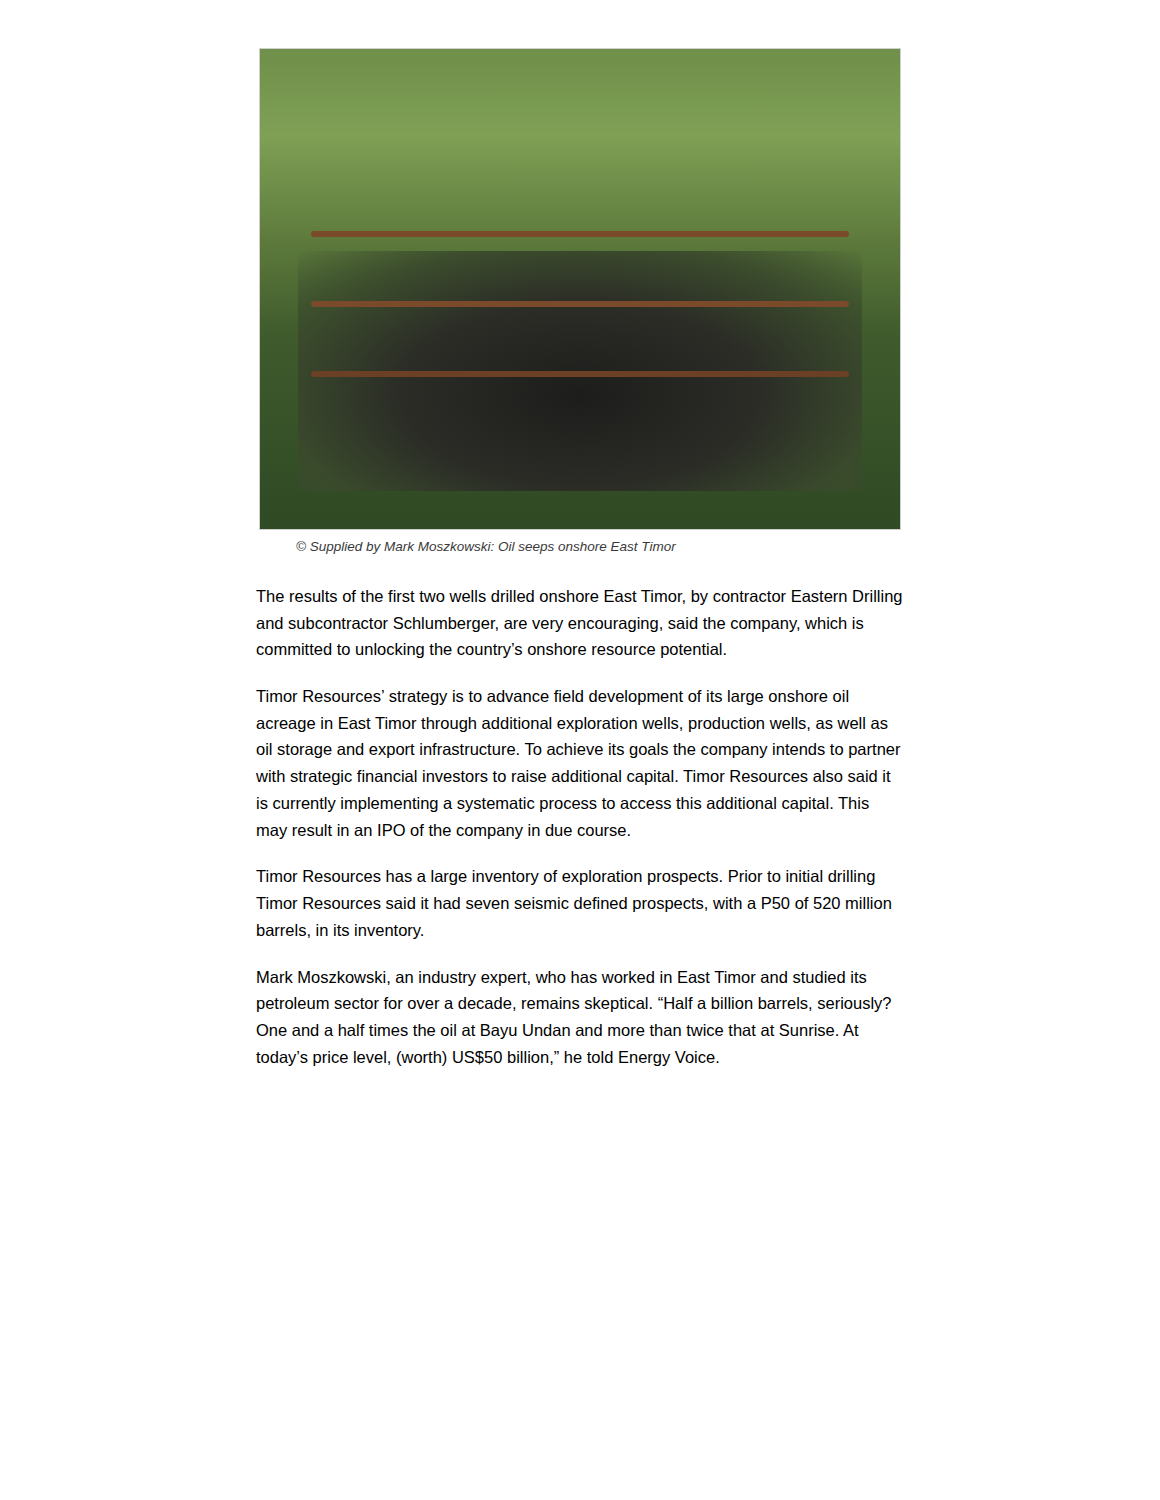© Supplied by Mark Moszkowski: Oil seeps onshore East Timor
The results of the first two wells drilled onshore East Timor, by contractor Eastern Drilling and subcontractor Schlumberger, are very encouraging, said the company, which is committed to unlocking the country’s onshore resource potential.
Timor Resources’ strategy is to advance field development of its large onshore oil acreage in East Timor through additional exploration wells, production wells, as well as oil storage and export infrastructure. To achieve its goals the company intends to partner with strategic financial investors to raise additional capital. Timor Resources also said it is currently implementing a systematic process to access this additional capital. This may result in an IPO of the company in due course.
Timor Resources has a large inventory of exploration prospects. Prior to initial drilling Timor Resources said it had seven seismic defined prospects, with a P50 of 520 million barrels, in its inventory.
Mark Moszkowski, an industry expert, who has worked in East Timor and studied its petroleum sector for over a decade, remains skeptical. “Half a billion barrels, seriously? One and a half times the oil at Bayu Undan and more than twice that at Sunrise. At today’s price level, (worth) US$50 billion,” he told Energy Voice.